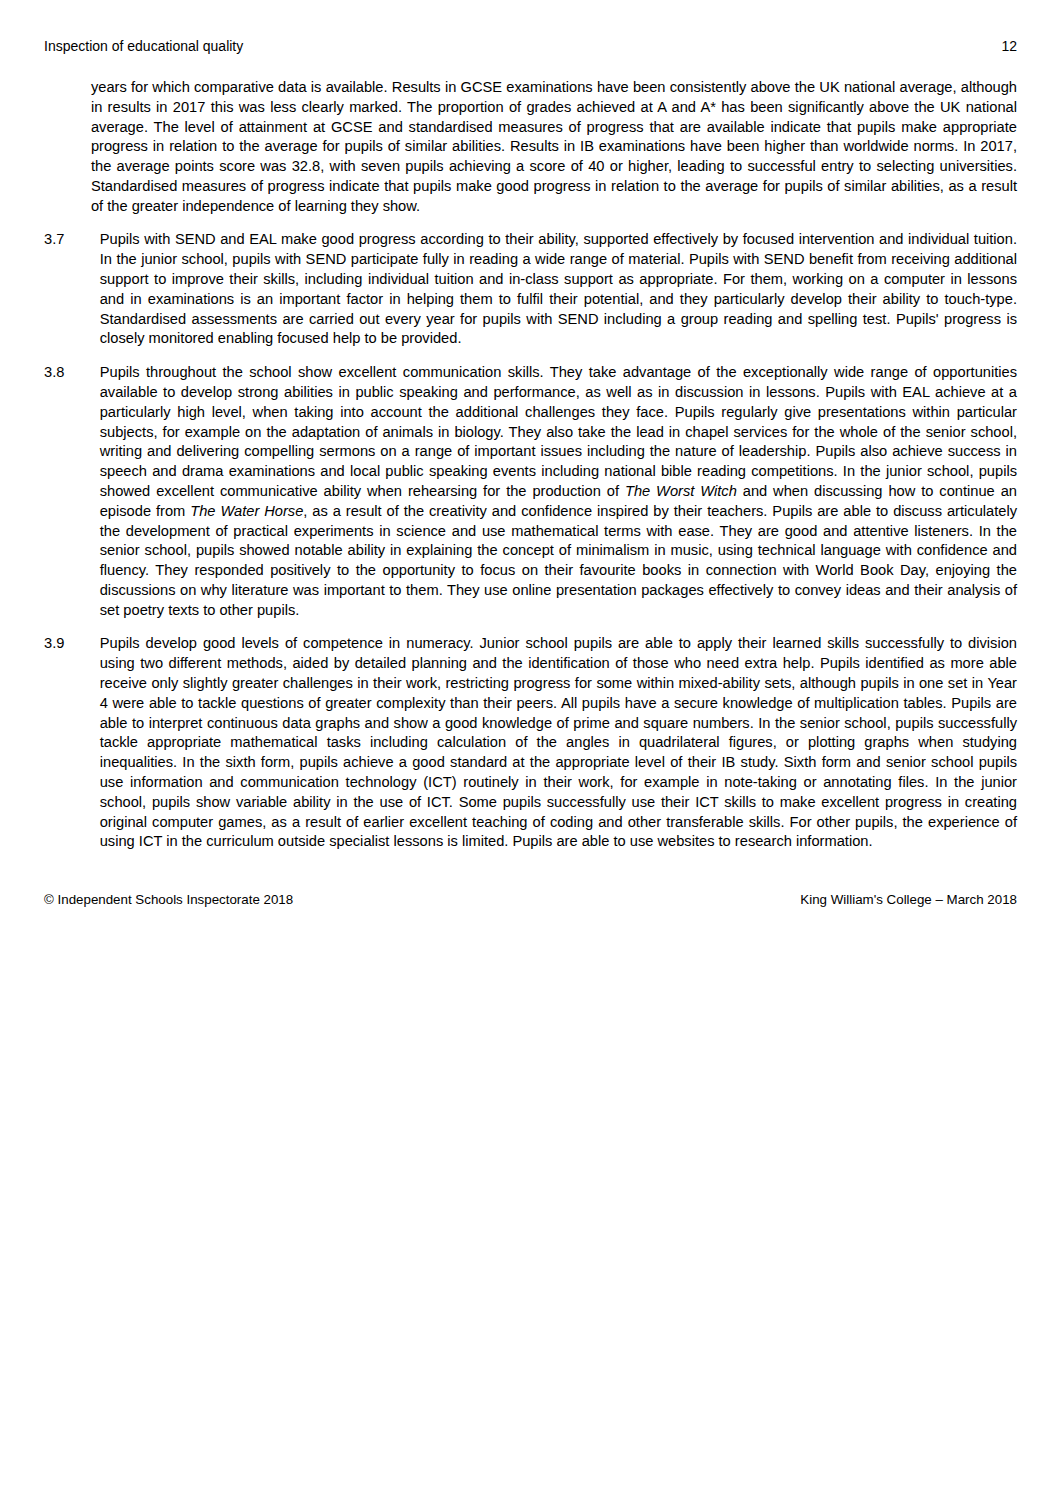Inspection of educational quality 12
years for which comparative data is available. Results in GCSE examinations have been consistently above the UK national average, although in results in 2017 this was less clearly marked. The proportion of grades achieved at A and A* has been significantly above the UK national average. The level of attainment at GCSE and standardised measures of progress that are available indicate that pupils make appropriate progress in relation to the average for pupils of similar abilities. Results in IB examinations have been higher than worldwide norms. In 2017, the average points score was 32.8, with seven pupils achieving a score of 40 or higher, leading to successful entry to selecting universities. Standardised measures of progress indicate that pupils make good progress in relation to the average for pupils of similar abilities, as a result of the greater independence of learning they show.
3.7
Pupils with SEND and EAL make good progress according to their ability, supported effectively by focused intervention and individual tuition. In the junior school, pupils with SEND participate fully in reading a wide range of material. Pupils with SEND benefit from receiving additional support to improve their skills, including individual tuition and in-class support as appropriate. For them, working on a computer in lessons and in examinations is an important factor in helping them to fulfil their potential, and they particularly develop their ability to touch-type. Standardised assessments are carried out every year for pupils with SEND including a group reading and spelling test. Pupils' progress is closely monitored enabling focused help to be provided.
3.8
Pupils throughout the school show excellent communication skills. They take advantage of the exceptionally wide range of opportunities available to develop strong abilities in public speaking and performance, as well as in discussion in lessons. Pupils with EAL achieve at a particularly high level, when taking into account the additional challenges they face. Pupils regularly give presentations within particular subjects, for example on the adaptation of animals in biology. They also take the lead in chapel services for the whole of the senior school, writing and delivering compelling sermons on a range of important issues including the nature of leadership. Pupils also achieve success in speech and drama examinations and local public speaking events including national bible reading competitions. In the junior school, pupils showed excellent communicative ability when rehearsing for the production of The Worst Witch and when discussing how to continue an episode from The Water Horse, as a result of the creativity and confidence inspired by their teachers. Pupils are able to discuss articulately the development of practical experiments in science and use mathematical terms with ease. They are good and attentive listeners. In the senior school, pupils showed notable ability in explaining the concept of minimalism in music, using technical language with confidence and fluency. They responded positively to the opportunity to focus on their favourite books in connection with World Book Day, enjoying the discussions on why literature was important to them. They use online presentation packages effectively to convey ideas and their analysis of set poetry texts to other pupils.
3.9
Pupils develop good levels of competence in numeracy. Junior school pupils are able to apply their learned skills successfully to division using two different methods, aided by detailed planning and the identification of those who need extra help. Pupils identified as more able receive only slightly greater challenges in their work, restricting progress for some within mixed-ability sets, although pupils in one set in Year 4 were able to tackle questions of greater complexity than their peers. All pupils have a secure knowledge of multiplication tables. Pupils are able to interpret continuous data graphs and show a good knowledge of prime and square numbers. In the senior school, pupils successfully tackle appropriate mathematical tasks including calculation of the angles in quadrilateral figures, or plotting graphs when studying inequalities. In the sixth form, pupils achieve a good standard at the appropriate level of their IB study. Sixth form and senior school pupils use information and communication technology (ICT) routinely in their work, for example in note-taking or annotating files. In the junior school, pupils show variable ability in the use of ICT. Some pupils successfully use their ICT skills to make excellent progress in creating original computer games, as a result of earlier excellent teaching of coding and other transferable skills. For other pupils, the experience of using ICT in the curriculum outside specialist lessons is limited. Pupils are able to use websites to research information.
© Independent Schools Inspectorate 2018 King William's College – March 2018